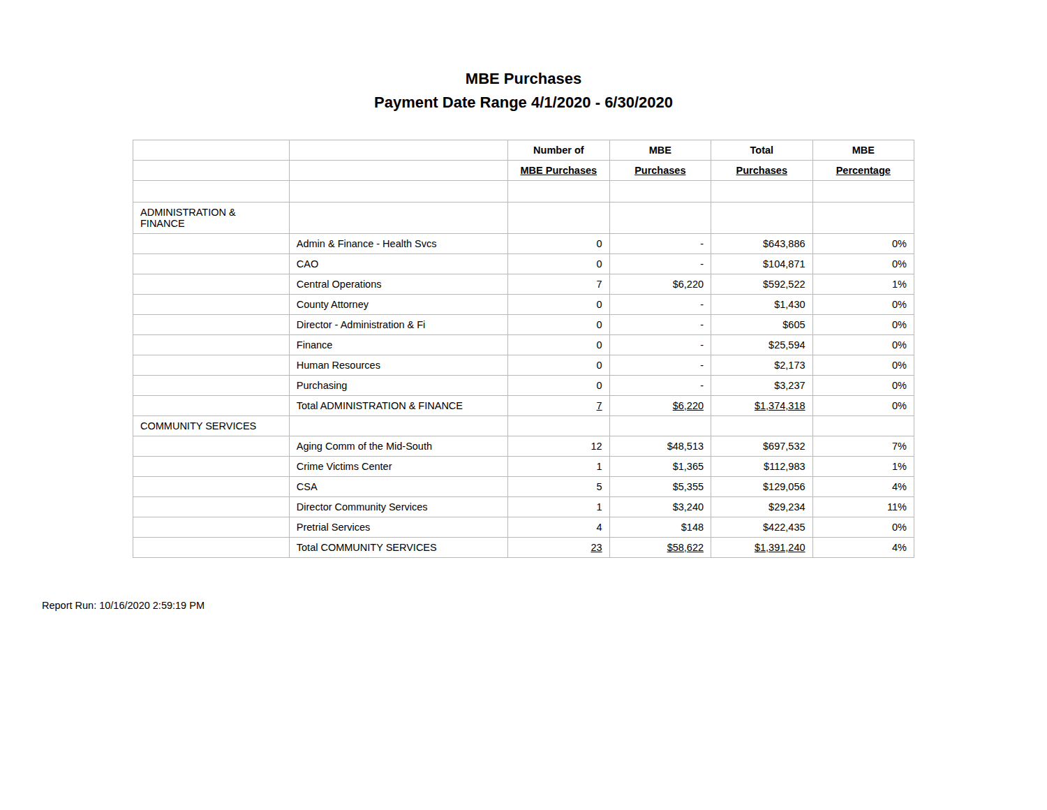MBE Purchases
Payment Date Range 4/1/2020 - 6/30/2020
| | | Number of | MBE | Total | MBE |
| --- | --- | --- | --- | --- | --- |
| | | MBE Purchases | Purchases | Purchases | Percentage |
| ADMINISTRATION & FINANCE | | | | | |
| | Admin & Finance - Health Svcs | 0 | - | $643,886 | 0% |
| | CAO | 0 | - | $104,871 | 0% |
| | Central Operations | 7 | $6,220 | $592,522 | 1% |
| | County Attorney | 0 | - | $1,430 | 0% |
| | Director - Administration & Fi | 0 | - | $605 | 0% |
| | Finance | 0 | - | $25,594 | 0% |
| | Human Resources | 0 | - | $2,173 | 0% |
| | Purchasing | 0 | - | $3,237 | 0% |
| | Total ADMINISTRATION & FINANCE | 7 | $6,220 | $1,374,318 | 0% |
| COMMUNITY SERVICES | | | | | |
| | Aging Comm of the Mid-South | 12 | $48,513 | $697,532 | 7% |
| | Crime Victims Center | 1 | $1,365 | $112,983 | 1% |
| | CSA | 5 | $5,355 | $129,056 | 4% |
| | Director Community Services | 1 | $3,240 | $29,234 | 11% |
| | Pretrial Services | 4 | $148 | $422,435 | 0% |
| | Total COMMUNITY SERVICES | 23 | $58,622 | $1,391,240 | 4% |
Report Run: 10/16/2020 2:59:19 PM